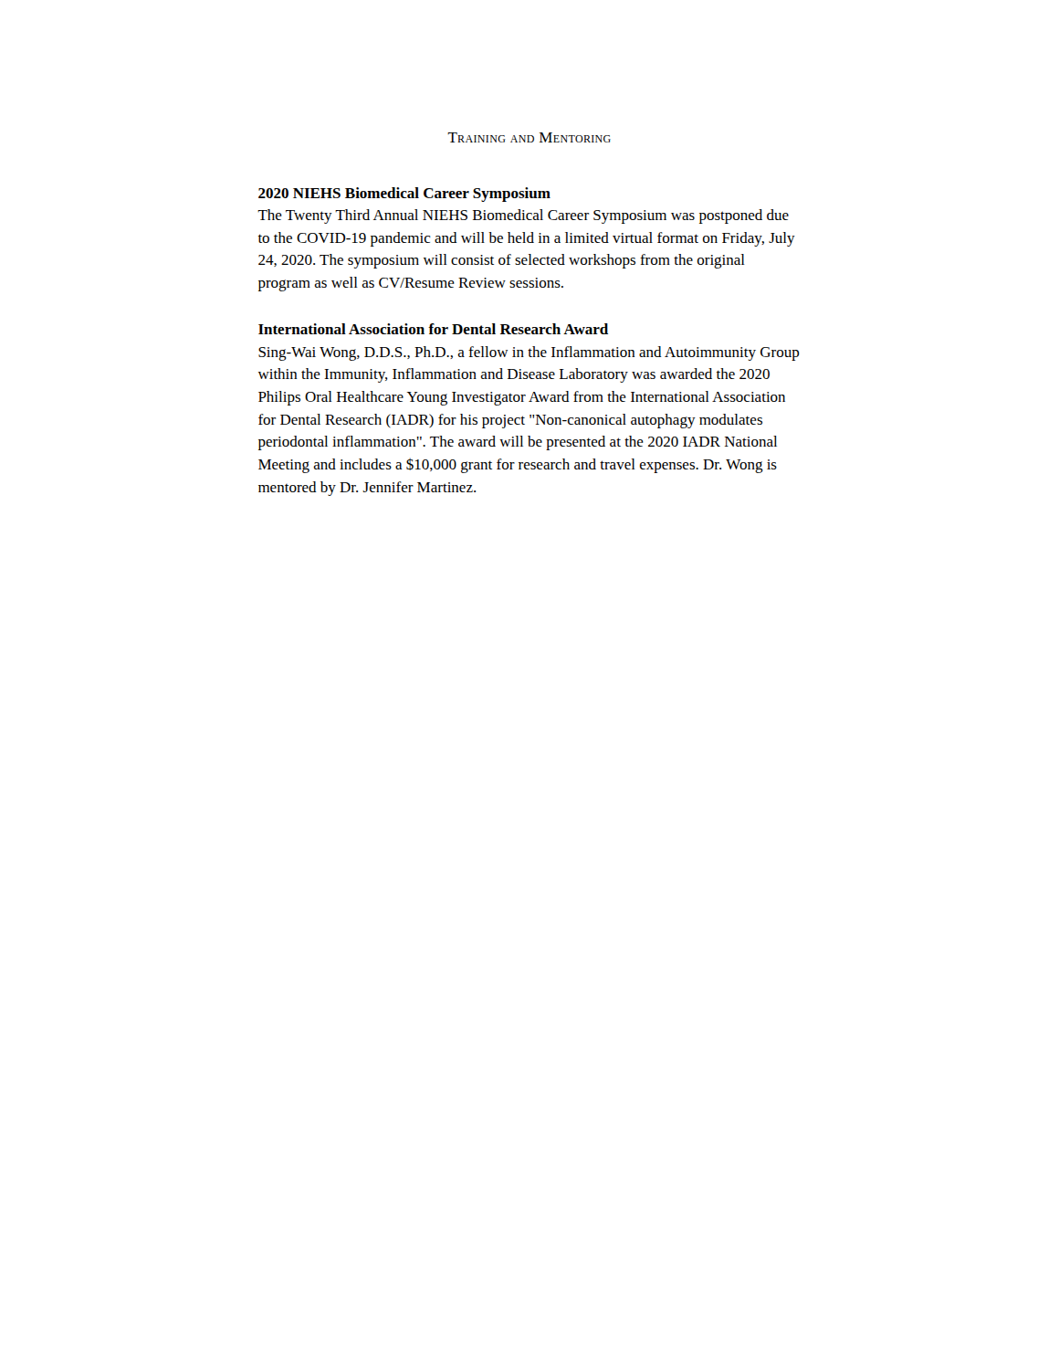Training and Mentoring
2020 NIEHS Biomedical Career Symposium
The Twenty Third Annual NIEHS Biomedical Career Symposium was postponed due to the COVID-19 pandemic and will be held in a limited virtual format on Friday, July 24, 2020. The symposium will consist of selected workshops from the original program as well as CV/Resume Review sessions.
International Association for Dental Research Award
Sing-Wai Wong, D.D.S., Ph.D., a fellow in the Inflammation and Autoimmunity Group within the Immunity, Inflammation and Disease Laboratory was awarded the 2020 Philips Oral Healthcare Young Investigator Award from the International Association for Dental Research (IADR) for his project "Non-canonical autophagy modulates periodontal inflammation". The award will be presented at the 2020 IADR National Meeting and includes a $10,000 grant for research and travel expenses. Dr. Wong is mentored by Dr. Jennifer Martinez.